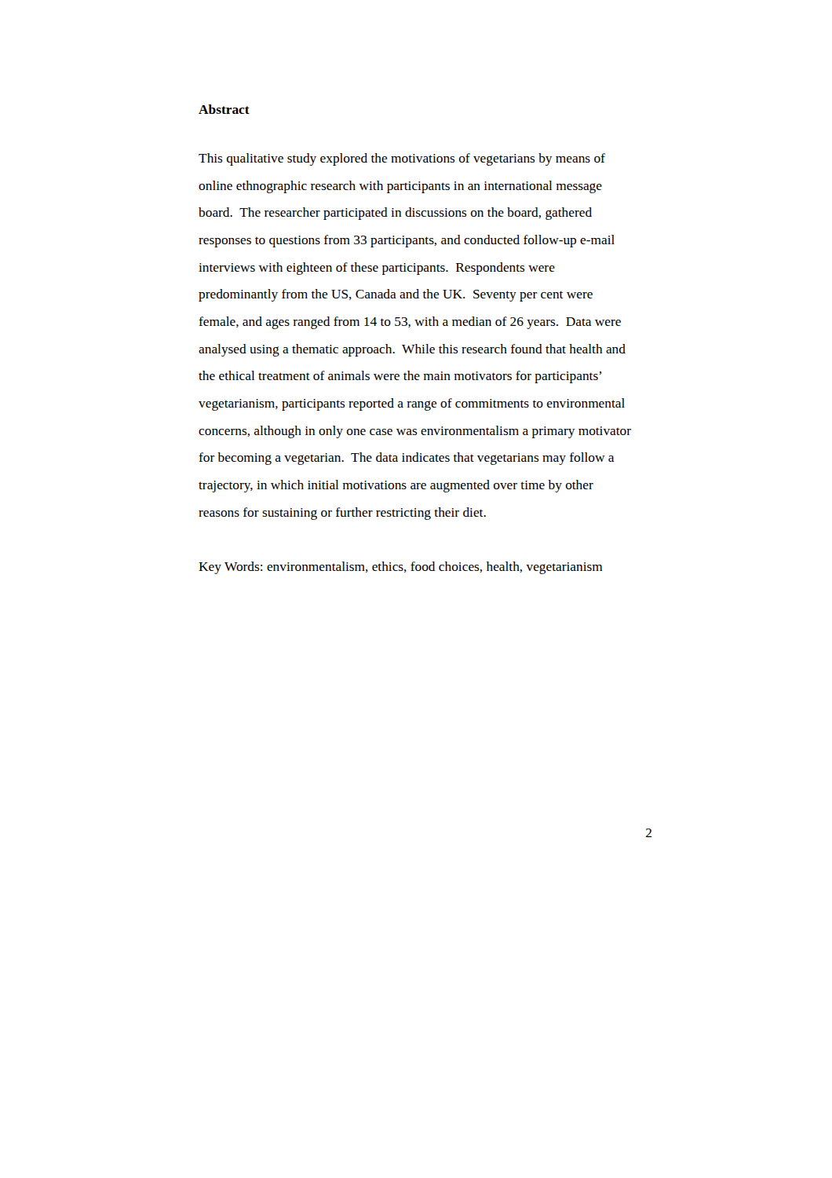Abstract
This qualitative study explored the motivations of vegetarians by means of online ethnographic research with participants in an international message board. The researcher participated in discussions on the board, gathered responses to questions from 33 participants, and conducted follow-up e-mail interviews with eighteen of these participants. Respondents were predominantly from the US, Canada and the UK. Seventy per cent were female, and ages ranged from 14 to 53, with a median of 26 years. Data were analysed using a thematic approach. While this research found that health and the ethical treatment of animals were the main motivators for participants’ vegetarianism, participants reported a range of commitments to environmental concerns, although in only one case was environmentalism a primary motivator for becoming a vegetarian. The data indicates that vegetarians may follow a trajectory, in which initial motivations are augmented over time by other reasons for sustaining or further restricting their diet.
Key Words: environmentalism, ethics, food choices, health, vegetarianism
2